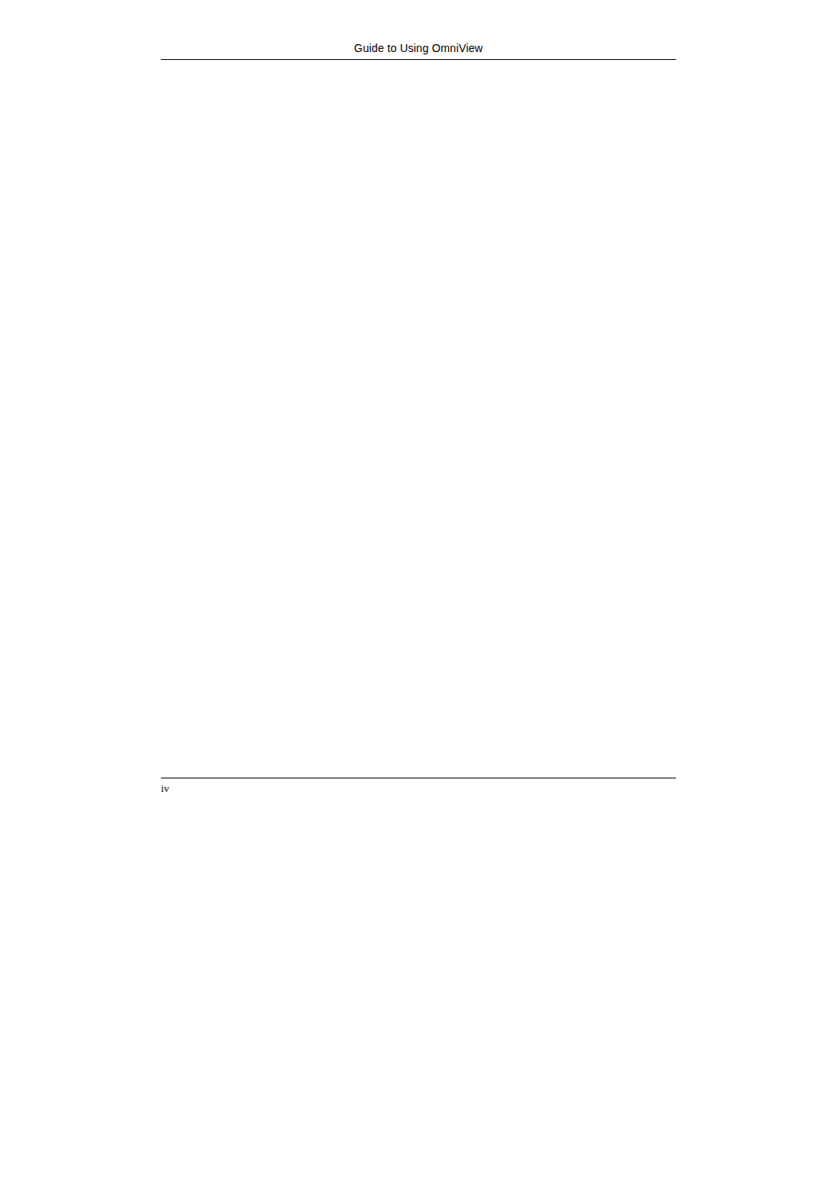Guide to Using OmniView
iv